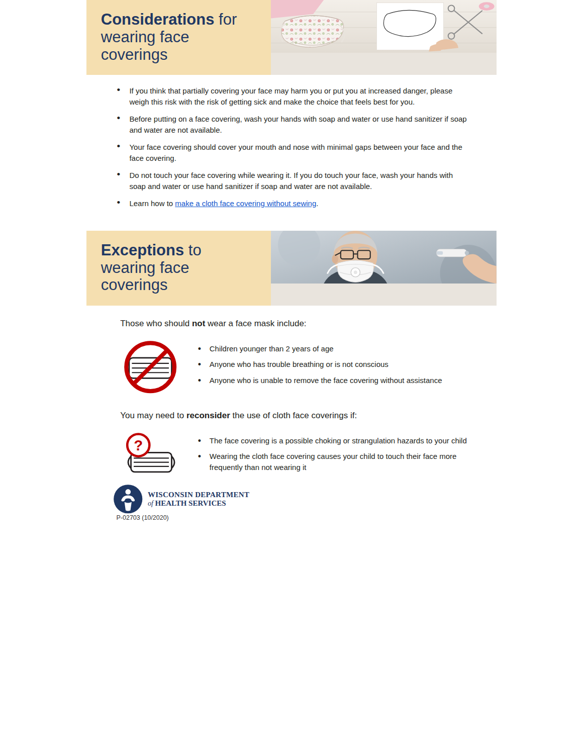Considerations for
wearing face coverings
If you think that partially covering your face may harm you or put you at increased danger, please weigh this risk with the risk of getting sick and make the choice that feels best for you.
Before putting on a face covering, wash your hands with soap and water or use hand sanitizer if soap and water are not available.
Your face covering should cover your mouth and nose with minimal gaps between your face and the face covering.
Do not touch your face covering while wearing it. If you do touch your face, wash your hands with soap and water or use hand sanitizer if soap and water are not available.
Learn how to make a cloth face covering without sewing.
Exceptions to
wearing face coverings
Those who should not wear a face mask include:
Children younger than 2 years of age
Anyone who has trouble breathing or is not conscious
Anyone who is unable to remove the face covering without assistance
You may need to reconsider the use of cloth face coverings if:
?
The face covering is a possible choking or strangulation hazards to your child
Wearing the cloth face covering causes your child to touch their face more frequently than not wearing it
WISCONSIN DEPARTMENT
of HEALTH SERVICES
P-02703 (10/2020)